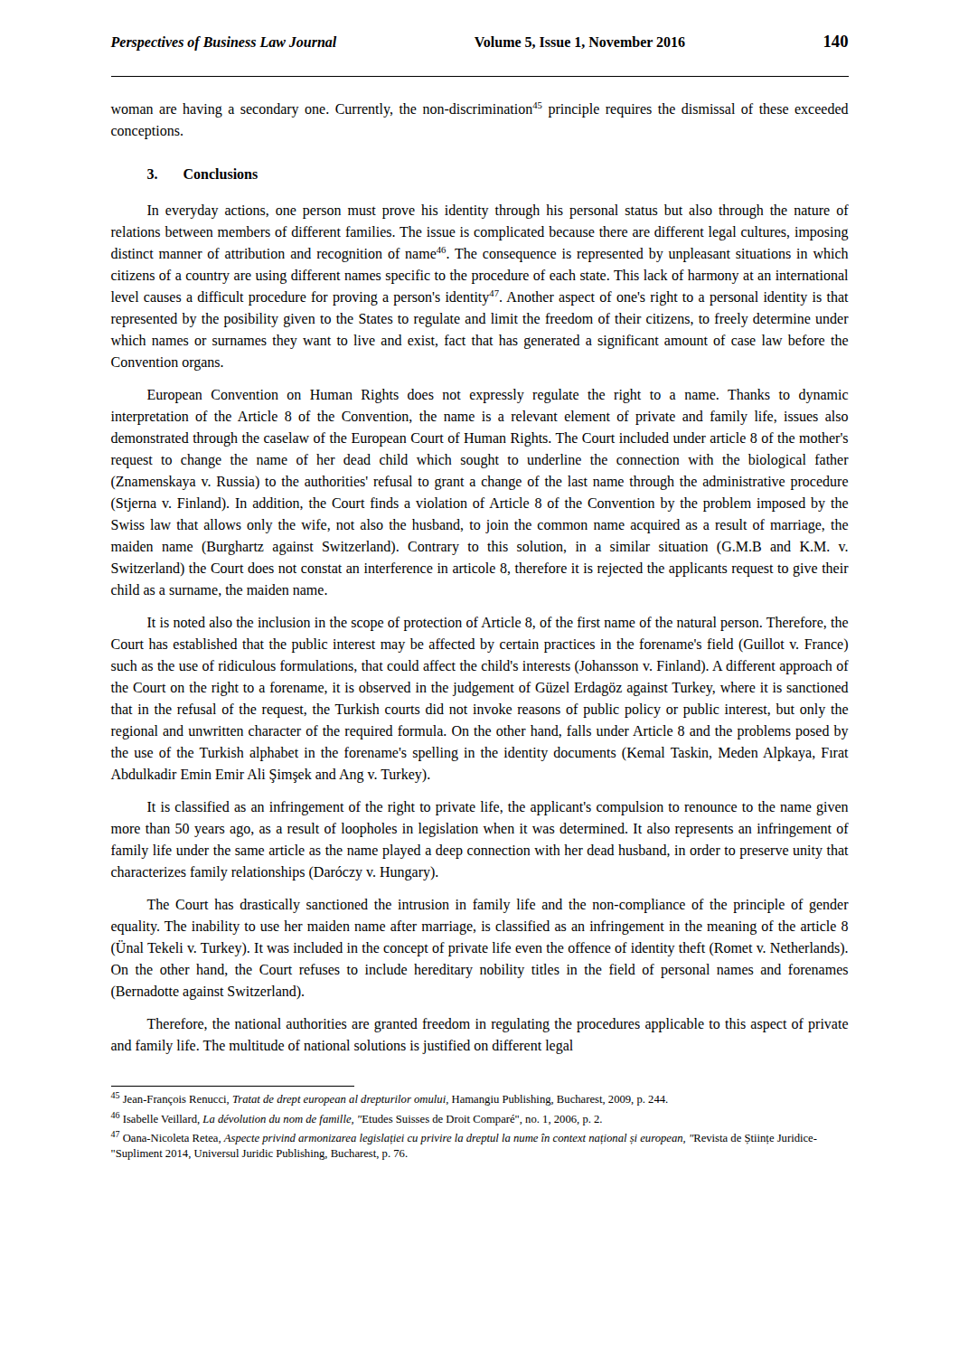Perspectives of Business Law Journal Volume 5, Issue 1, November 2016 140
woman are having a secondary one. Currently, the non-discrimination45 principle requires the dismissal of these exceeded conceptions.
3. Conclusions
In everyday actions, one person must prove his identity through his personal status but also through the nature of relations between members of different families. The issue is complicated because there are different legal cultures, imposing distinct manner of attribution and recognition of name46. The consequence is represented by unpleasant situations in which citizens of a country are using different names specific to the procedure of each state. This lack of harmony at an international level causes a difficult procedure for proving a person's identity47. Another aspect of one's right to a personal identity is that represented by the posibility given to the States to regulate and limit the freedom of their citizens, to freely determine under which names or surnames they want to live and exist, fact that has generated a significant amount of case law before the Convention organs.
European Convention on Human Rights does not expressly regulate the right to a name. Thanks to dynamic interpretation of the Article 8 of the Convention, the name is a relevant element of private and family life, issues also demonstrated through the caselaw of the European Court of Human Rights. The Court included under article 8 of the mother's request to change the name of her dead child which sought to underline the connection with the biological father (Znamenskaya v. Russia) to the authorities' refusal to grant a change of the last name through the administrative procedure (Stjerna v. Finland). In addition, the Court finds a violation of Article 8 of the Convention by the problem imposed by the Swiss law that allows only the wife, not also the husband, to join the common name acquired as a result of marriage, the maiden name (Burghartz against Switzerland). Contrary to this solution, in a similar situation (G.M.B and K.M. v. Switzerland) the Court does not constat an interference in articole 8, therefore it is rejected the applicants request to give their child as a surname, the maiden name.
It is noted also the inclusion in the scope of protection of Article 8, of the first name of the natural person. Therefore, the Court has established that the public interest may be affected by certain practices in the forename's field (Guillot v. France) such as the use of ridiculous formulations, that could affect the child's interests (Johansson v. Finland). A different approach of the Court on the right to a forename, it is observed in the judgement of Güzel Erdagöz against Turkey, where it is sanctioned that in the refusal of the request, the Turkish courts did not invoke reasons of public policy or public interest, but only the regional and unwritten character of the required formula. On the other hand, falls under Article 8 and the problems posed by the use of the Turkish alphabet in the forename's spelling in the identity documents (Kemal Taskin, Meden Alpkaya, Fırat Abdulkadir Emin Emir Ali Şimşek and Ang v. Turkey).
It is classified as an infringement of the right to private life, the applicant's compulsion to renounce to the name given more than 50 years ago, as a result of loopholes in legislation when it was determined. It also represents an infringement of family life under the same article as the name played a deep connection with her dead husband, in order to preserve unity that characterizes family relationships (Daróczy v. Hungary).
The Court has drastically sanctioned the intrusion in family life and the non-compliance of the principle of gender equality. The inability to use her maiden name after marriage, is classified as an infringement in the meaning of the article 8 (Ünal Tekeli v. Turkey). It was included in the concept of private life even the offence of identity theft (Romet v. Netherlands). On the other hand, the Court refuses to include hereditary nobility titles in the field of personal names and forenames (Bernadotte against Switzerland).
Therefore, the national authorities are granted freedom in regulating the procedures applicable to this aspect of private and family life. The multitude of national solutions is justified on different legal
45 Jean-François Renucci, Tratat de drept european al drepturilor omului, Hamangiu Publishing, Bucharest, 2009, p. 244.
46 Isabelle Veillard, La dévolution du nom de famille, "Etudes Suisses de Droit Comparé", no. 1, 2006, p. 2.
47 Oana-Nicoleta Retea, Aspecte privind armonizarea legislației cu privire la dreptul la nume în context național și european, "Revista de Științe Juridice-"Supliment 2014, Universul Juridic Publishing, Bucharest, p. 76.